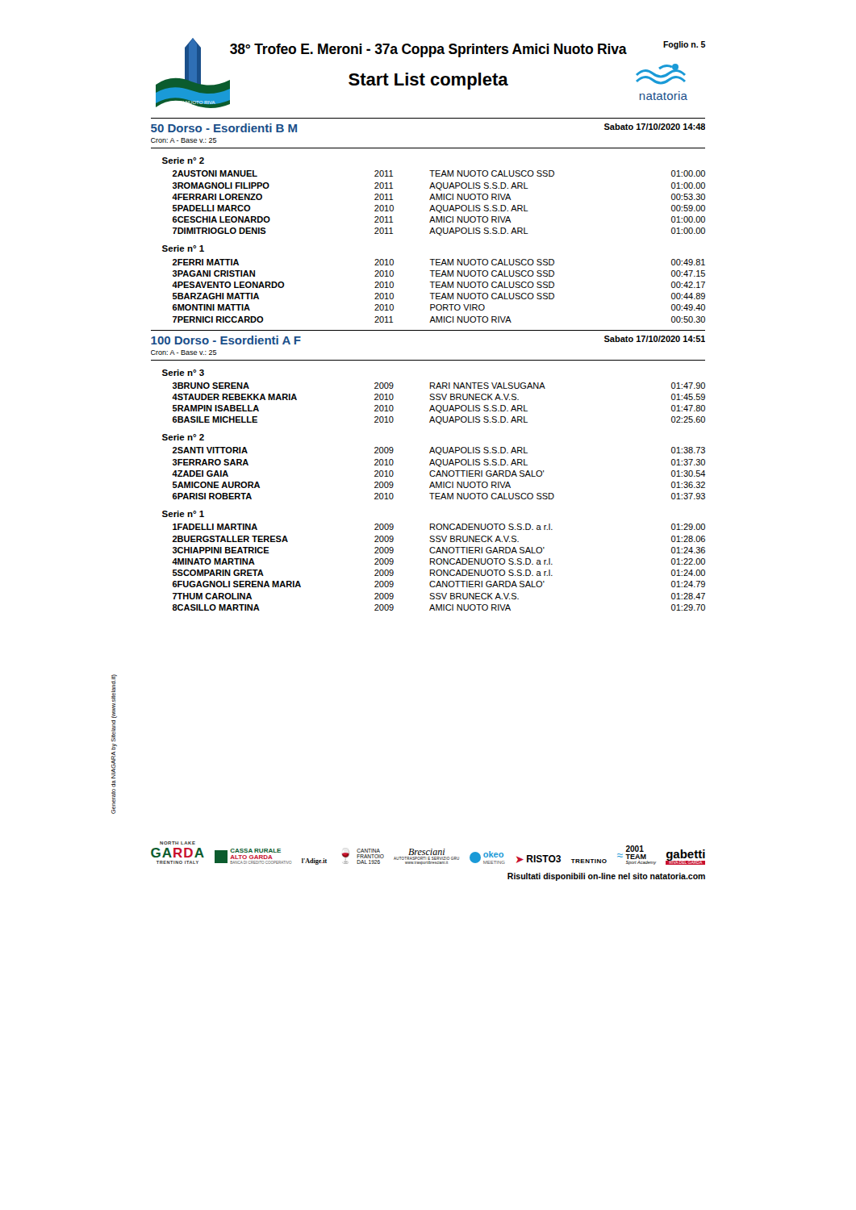AMICI NUOTO RIVA
Foglio n. 5
38° Trofeo E. Meroni - 37a Coppa Sprinters Amici Nuoto Riva
Start List completa
natatoria
50 Dorso - Esordienti B M Sabato 17/10/2020 14:48
Cron: A - Base v.: 25
Serie n° 2
| 2 | AUSTONI MANUEL | 2011 | TEAM NUOTO CALUSCO SSD | 01:00.00 |
| 3 | ROMAGNOLI FILIPPO | 2011 | AQUAPOLIS S.S.D. ARL | 01:00.00 |
| 4 | FERRARI LORENZO | 2011 | AMICI NUOTO RIVA | 00:53.30 |
| 5 | PADELLI MARCO | 2010 | AQUAPOLIS S.S.D. ARL | 00:59.00 |
| 6 | CESCHIA LEONARDO | 2011 | AMICI NUOTO RIVA | 01:00.00 |
| 7 | DIMITRIOGLO DENIS | 2011 | AQUAPOLIS S.S.D. ARL | 01:00.00 |
Serie n° 1
| 2 | FERRI MATTIA | 2010 | TEAM NUOTO CALUSCO SSD | 00:49.81 |
| 3 | PAGANI CRISTIAN | 2010 | TEAM NUOTO CALUSCO SSD | 00:47.15 |
| 4 | PESAVENTO LEONARDO | 2010 | TEAM NUOTO CALUSCO SSD | 00:42.17 |
| 5 | BARZAGHI MATTIA | 2010 | TEAM NUOTO CALUSCO SSD | 00:44.89 |
| 6 | MONTINI MATTIA | 2010 | PORTO VIRO | 00:49.40 |
| 7 | PERNICI RICCARDO | 2011 | AMICI NUOTO RIVA | 00:50.30 |
100 Dorso - Esordienti A F Sabato 17/10/2020 14:51
Cron: A - Base v.: 25
Serie n° 3
| 3 | BRUNO SERENA | 2009 | RARI NANTES VALSUGANA | 01:47.90 |
| 4 | STAUDER REBEKKA MARIA | 2010 | SSV BRUNECK A.V.S. | 01:45.59 |
| 5 | RAMPIN ISABELLA | 2010 | AQUAPOLIS S.S.D. ARL | 01:47.80 |
| 6 | BASILE MICHELLE | 2010 | AQUAPOLIS S.S.D. ARL | 02:25.60 |
Serie n° 2
| 2 | SANTI VITTORIA | 2009 | AQUAPOLIS S.S.D. ARL | 01:38.73 |
| 3 | FERRARO SARA | 2010 | AQUAPOLIS S.S.D. ARL | 01:37.30 |
| 4 | ZADEI GAIA | 2010 | CANOTTIERI GARDA SALO' | 01:30.54 |
| 5 | AMICONE AURORA | 2009 | AMICI NUOTO RIVA | 01:36.32 |
| 6 | PARISI ROBERTA | 2010 | TEAM NUOTO CALUSCO SSD | 01:37.93 |
Serie n° 1
| 1 | FADELLI MARTINA | 2009 | RONCADENUOTO S.S.D. a r.l. | 01:29.00 |
| 2 | BUERGSTALLER TERESA | 2009 | SSV BRUNECK A.V.S. | 01:28.06 |
| 3 | CHIAPPINI BEATRICE | 2009 | CANOTTIERI GARDA SALO' | 01:24.36 |
| 4 | MINATO MARTINA | 2009 | RONCADENUOTO S.S.D. a r.l. | 01:22.00 |
| 5 | SCOMPARIN GRETA | 2009 | RONCADENUOTO S.S.D. a r.l. | 01:24.00 |
| 6 | FUGAGNOLI SERENA MARIA | 2009 | CANOTTIERI GARDA SALO' | 01:24.79 |
| 7 | THUM CAROLINA | 2009 | SSV BRUNECK A.V.S. | 01:28.47 |
| 8 | CASILLO MARTINA | 2009 | AMICI NUOTO RIVA | 01:29.70 |
Generato da NIAGARA by Siteland (www.siteland.it)
NORTH LAKE
GARDA
TRENTINO ITALY
CASSA RURALE
ALTO GARDA
BANCA DI CREDITO COOPERATIVO
l'Adige. it
🍷
CANTINA
FRANTOIO
DAL 1926
Bresciani
AUTOTRASPORTI E SERVIZIO GRU
www.trasportibresciani.it
okeo
MEETING
➤
RISTO3
TRENTINO
≈
2001
TEAM
Sport Academy
gabetti
RIVA DEL GARDA
Risultati disponibili on-line nel sito natatoria.com